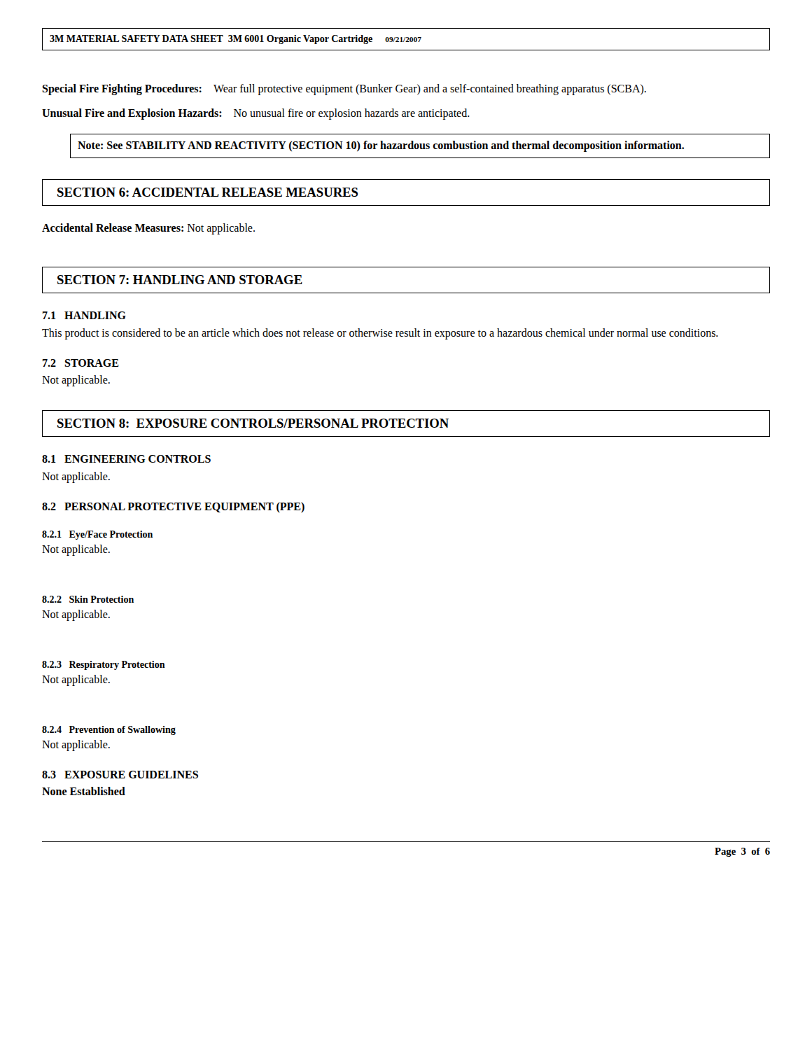3M MATERIAL SAFETY DATA SHEET 3M 6001 Organic Vapor Cartridge09/21/2007
Special Fire Fighting Procedures: Wear full protective equipment (Bunker Gear) and a self-contained breathing apparatus (SCBA).
Unusual Fire and Explosion Hazards: No unusual fire or explosion hazards are anticipated.
Note: See STABILITY AND REACTIVITY (SECTION 10) for hazardous combustion and thermal decomposition information.
SECTION 6: ACCIDENTAL RELEASE MEASURES
Accidental Release Measures: Not applicable.
SECTION 7: HANDLING AND STORAGE
7.1 HANDLING
This product is considered to be an article which does not release or otherwise result in exposure to a hazardous chemical under normal use conditions.
7.2 STORAGE
Not applicable.
SECTION 8: EXPOSURE CONTROLS/PERSONAL PROTECTION
8.1 ENGINEERING CONTROLS
Not applicable.
8.2 PERSONAL PROTECTIVE EQUIPMENT (PPE)
8.2.1 Eye/Face Protection
Not applicable.
8.2.2 Skin Protection
Not applicable.
8.2.3 Respiratory Protection
Not applicable.
8.2.4 Prevention of Swallowing
Not applicable.
8.3 EXPOSURE GUIDELINES
None Established
Page 3 of 6